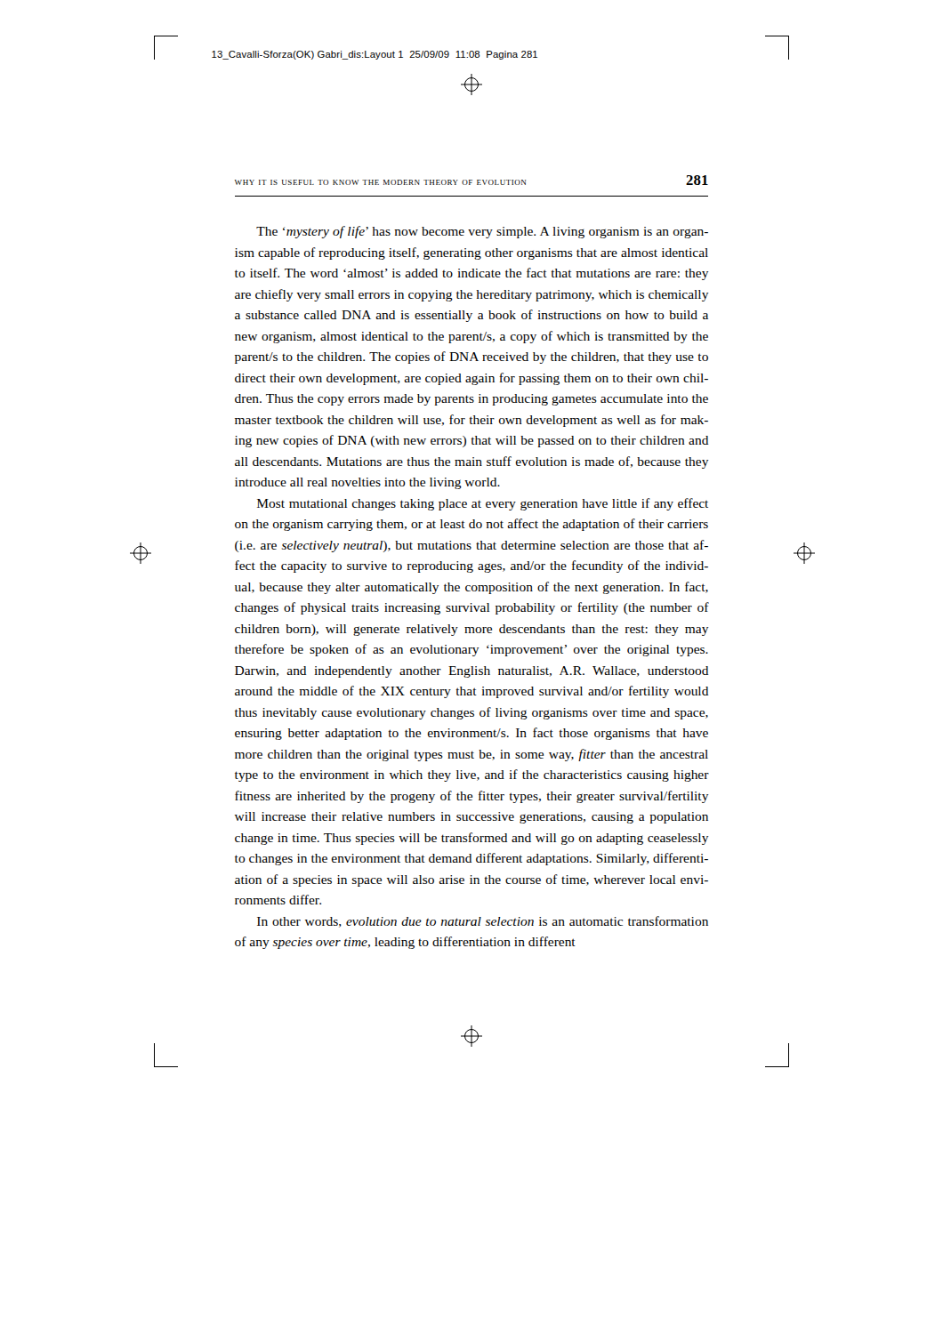13_Cavalli-Sforza(OK) Gabri_dis:Layout 1 25/09/09 11:08 Pagina 281
Why it is useful to know the modern theory of evolution 281
The ‘mystery of life’ has now become very simple. A living organism is an organism capable of reproducing itself, generating other organisms that are almost identical to itself. The word ‘almost’ is added to indicate the fact that mutations are rare: they are chiefly very small errors in copying the hereditary patrimony, which is chemically a substance called DNA and is essentially a book of instructions on how to build a new organism, almost identical to the parent/s, a copy of which is transmitted by the parent/s to the children. The copies of DNA received by the children, that they use to direct their own development, are copied again for passing them on to their own children. Thus the copy errors made by parents in producing gametes accumulate into the master textbook the children will use, for their own development as well as for making new copies of DNA (with new errors) that will be passed on to their children and all descendants. Mutations are thus the main stuff evolution is made of, because they introduce all real novelties into the living world.
Most mutational changes taking place at every generation have little if any effect on the organism carrying them, or at least do not affect the adaptation of their carriers (i.e. are selectively neutral), but mutations that determine selection are those that affect the capacity to survive to reproducing ages, and/or the fecundity of the individual, because they alter automatically the composition of the next generation. In fact, changes of physical traits increasing survival probability or fertility (the number of children born), will generate relatively more descendants than the rest: they may therefore be spoken of as an evolutionary ‘improvement’ over the original types. Darwin, and independently another English naturalist, A.R. Wallace, understood around the middle of the XIX century that improved survival and/or fertility would thus inevitably cause evolutionary changes of living organisms over time and space, ensuring better adaptation to the environment/s. In fact those organisms that have more children than the original types must be, in some way, fitter than the ancestral type to the environment in which they live, and if the characteristics causing higher fitness are inherited by the progeny of the fitter types, their greater survival/fertility will increase their relative numbers in successive generations, causing a population change in time. Thus species will be transformed and will go on adapting ceaselessly to changes in the environment that demand different adaptations. Similarly, differentiation of a species in space will also arise in the course of time, wherever local environments differ.
In other words, evolution due to natural selection is an automatic transformation of any species over time, leading to differentiation in different